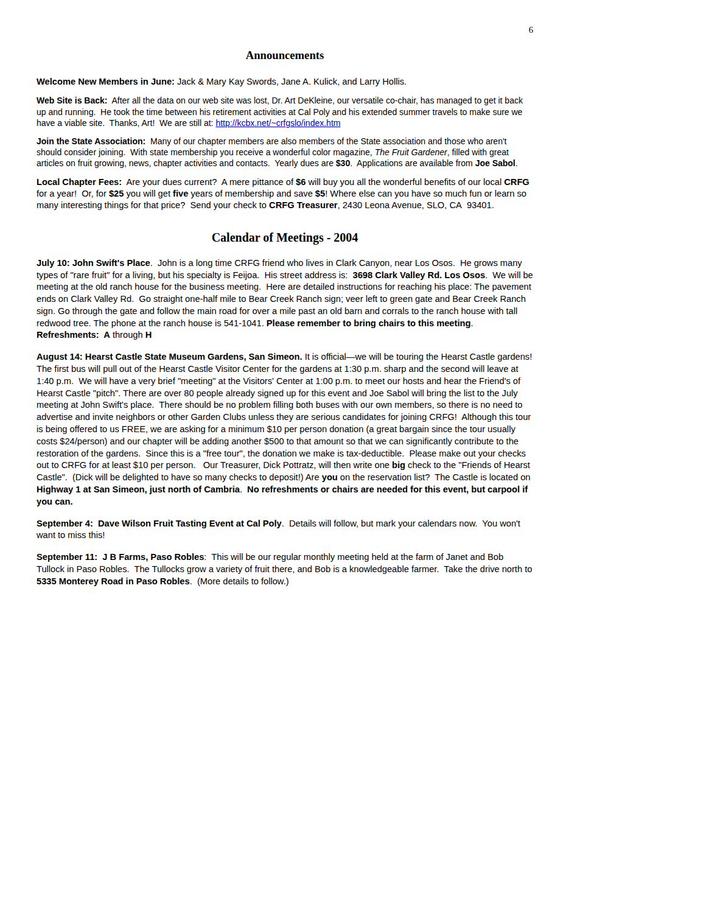6
Announcements
Welcome New Members in June: Jack & Mary Kay Swords, Jane A. Kulick, and Larry Hollis.
Web Site is Back: After all the data on our web site was lost, Dr. Art DeKleine, our versatile co-chair, has managed to get it back up and running. He took the time between his retirement activities at Cal Poly and his extended summer travels to make sure we have a viable site. Thanks, Art! We are still at: http://kcbx.net/~crfgslo/index.htm
Join the State Association: Many of our chapter members are also members of the State association and those who aren't should consider joining. With state membership you receive a wonderful color magazine, The Fruit Gardener, filled with great articles on fruit growing, news, chapter activities and contacts. Yearly dues are $30. Applications are available from Joe Sabol.
Local Chapter Fees: Are your dues current? A mere pittance of $6 will buy you all the wonderful benefits of our local CRFG for a year! Or, for $25 you will get five years of membership and save $5! Where else can you have so much fun or learn so many interesting things for that price? Send your check to CRFG Treasurer, 2430 Leona Avenue, SLO, CA 93401.
Calendar of Meetings - 2004
July 10: John Swift's Place. John is a long time CRFG friend who lives in Clark Canyon, near Los Osos. He grows many types of "rare fruit" for a living, but his specialty is Feijoa. His street address is: 3698 Clark Valley Rd. Los Osos. We will be meeting at the old ranch house for the business meeting. Here are detailed instructions for reaching his place: The pavement ends on Clark Valley Rd. Go straight one-half mile to Bear Creek Ranch sign; veer left to green gate and Bear Creek Ranch sign. Go through the gate and follow the main road for over a mile past an old barn and corrals to the ranch house with tall redwood tree. The phone at the ranch house is 541-1041. Please remember to bring chairs to this meeting. Refreshments: A through H
August 14: Hearst Castle State Museum Gardens, San Simeon. It is official—we will be touring the Hearst Castle gardens! The first bus will pull out of the Hearst Castle Visitor Center for the gardens at 1:30 p.m. sharp and the second will leave at 1:40 p.m. We will have a very brief "meeting" at the Visitors' Center at 1:00 p.m. to meet our hosts and hear the Friend's of Hearst Castle "pitch". There are over 80 people already signed up for this event and Joe Sabol will bring the list to the July meeting at John Swift's place. There should be no problem filling both buses with our own members, so there is no need to advertise and invite neighbors or other Garden Clubs unless they are serious candidates for joining CRFG! Although this tour is being offered to us FREE, we are asking for a minimum $10 per person donation (a great bargain since the tour usually costs $24/person) and our chapter will be adding another $500 to that amount so that we can significantly contribute to the restoration of the gardens. Since this is a "free tour", the donation we make is tax-deductible. Please make out your checks out to CRFG for at least $10 per person. Our Treasurer, Dick Pottratz, will then write one big check to the "Friends of Hearst Castle". (Dick will be delighted to have so many checks to deposit!) Are you on the reservation list? The Castle is located on Highway 1 at San Simeon, just north of Cambria. No refreshments or chairs are needed for this event, but carpool if you can.
September 4: Dave Wilson Fruit Tasting Event at Cal Poly. Details will follow, but mark your calendars now. You won't want to miss this!
September 11: J B Farms, Paso Robles: This will be our regular monthly meeting held at the farm of Janet and Bob Tullock in Paso Robles. The Tullocks grow a variety of fruit there, and Bob is a knowledgeable farmer. Take the drive north to 5335 Monterey Road in Paso Robles. (More details to follow.)